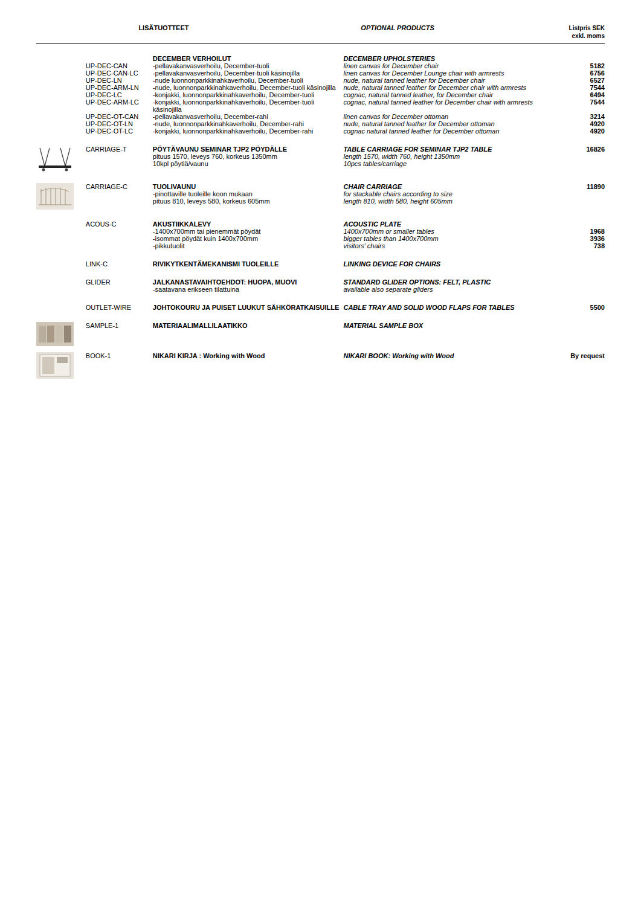LISÄTUOTTEET
OPTIONAL PRODUCTS
Listpris SEK
exkl. moms
| | | DECEMBER VERHOILUT | DECEMBER UPHOLSTERIES | |
| | UP-DEC-CAN | -pellavakanvasverhoilu, December-tuoli | linen canvas for December chair | 5182 |
| | UP-DEC-CAN-LC | -pellavakanvasverhoilu, December-tuoli käsinojilla | linen canvas for December Lounge chair with armrests | 6756 |
| | UP-DEC-LN | -nude luonnonparkkinahkaverhoilu, December-tuoli | nude, natural tanned leather for December chair | 6527 |
| | UP-DEC-ARM-LN | -nude, luonnonparkkinahkaverhoilu, December-tuoli käsinojilla | nude, natural tanned leather for December chair with armrests | 7544 |
| | UP-DEC-LC | -konjakki, luonnonparkkinahkaverhoilu, December-tuoli | cognac, natural tanned leather, for December chair | 6494 |
| | UP-DEC-ARM-LC | -konjakki, luonnonparkkinahkaverhoilu, December-tuoli käsinojilla | cognac, natural tanned leather for December chair with armrests | 7544 |
| | UP-DEC-OT-CAN | -pellavakanvasverhoilu, December-rahi | linen canvas for December ottoman | 3214 |
| | UP-DEC-OT-LN | -nude, luonnonparkkinahkaverhoilu, December-rahi | nude, natural tanned leather for December ottoman | 4920 |
| | UP-DEC-OT-LC | -konjakki, luonnonparkkinahkaverhoilu, December-rahi | cognac natural tanned leather for December ottoman | 4920 |
| | CARRIAGE-T | PÖYTÄVAUNU SEMINAR TJP2 PÖYDÄLLE pituus 1570, leveys 760, korkeus 1350mm 10kpl pöytiä/vaunu | TABLE CARRIAGE FOR SEMINAR TJP2 TABLE length 1570, width 760, height 1350mm 10pcs tables/carriage | 16826 |
| | CARRIAGE-C | TUOLIVAUNU -pinottaville tuoleille koon mukaan pituus 810, leveys 580, korkeus 605mm | CHAIR CARRIAGE for stackable chairs according to size length 810, width 580, height 605mm | 11890 |
| | ACOUS-C | AKUSTIIKKALEVY -1400x700mm tai pienemmät pöydät -isommat pöydät kuin 1400x700mm -pikkutuolit | ACOUSTIC PLATE 1400x700mm or smaller tables bigger tables than 1400x700mm visitors' chairs | 1968 3936 738 |
| | LINK-C | RIVIKYTKENTÄMEKANISMI TUOLEILLE | LINKING DEVICE FOR CHAIRS | |
| | GLIDER | JALKANASTAVAIHTOEHDOT: HUOPA, MUOVI -saatavana erikseen tilattuina | STANDARD GLIDER OPTIONS: FELT, PLASTIC available also separate gliders | |
| | OUTLET-WIRE | JOHTOKOURU JA PUISET LUUKUT SÄHKÖRATKAISUILLE | CABLE TRAY AND SOLID WOOD FLAPS FOR TABLES | 5500 |
| | SAMPLE-1 | MATERIAALIMALLILAATIKKO | MATERIAL SAMPLE BOX | |
| | BOOK-1 | NIKARI KIRJA : Working with Wood | NIKARI BOOK: Working with Wood | By request |